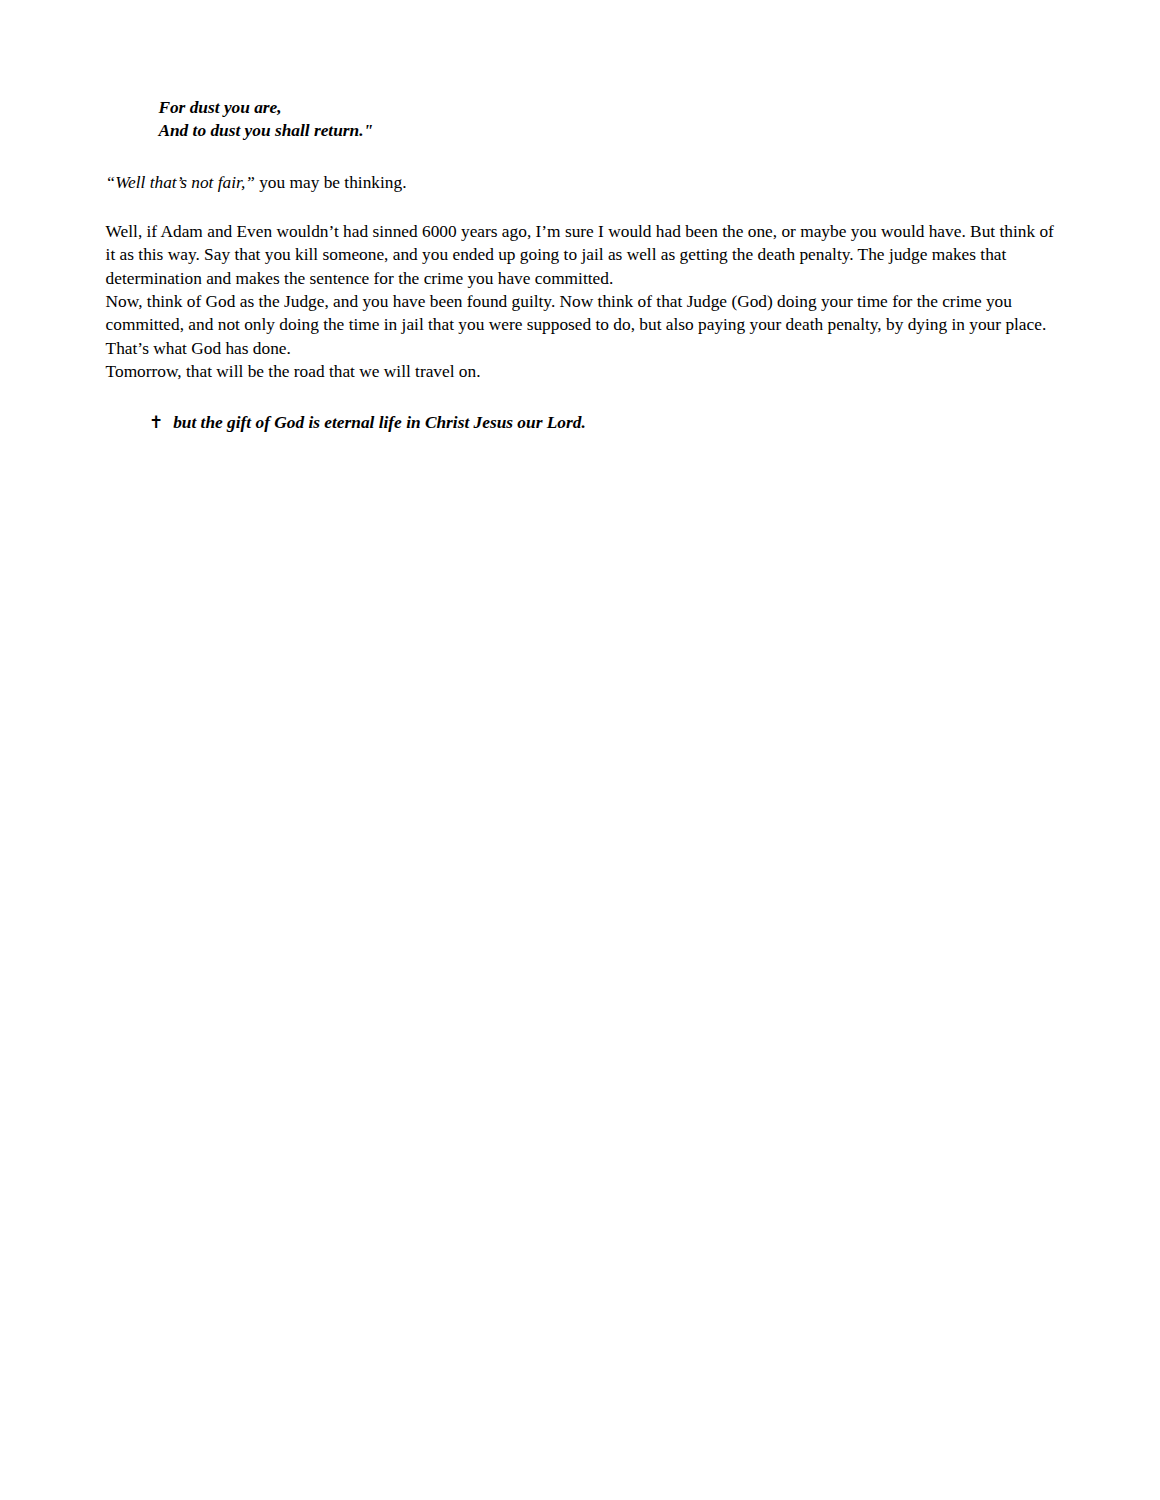For dust you are,
And to dust you shall return."
“Well that’s not fair,” you may be thinking.
Well, if Adam and Even wouldn’t had sinned 6000 years ago, I’m sure I would had been the one, or maybe you would have. But think of it as this way. Say that you kill someone, and you ended up going to jail as well as getting the death penalty. The judge makes that determination and makes the sentence for the crime you have committed.
Now, think of God as the Judge, and you have been found guilty. Now think of that Judge (God) doing your time for the crime you committed, and not only doing the time in jail that you were supposed to do, but also paying your death penalty, by dying in your place. That’s what God has done.
Tomorrow, that will be the road that we will travel on.
✝ but the gift of God is eternal life in Christ Jesus our Lord.